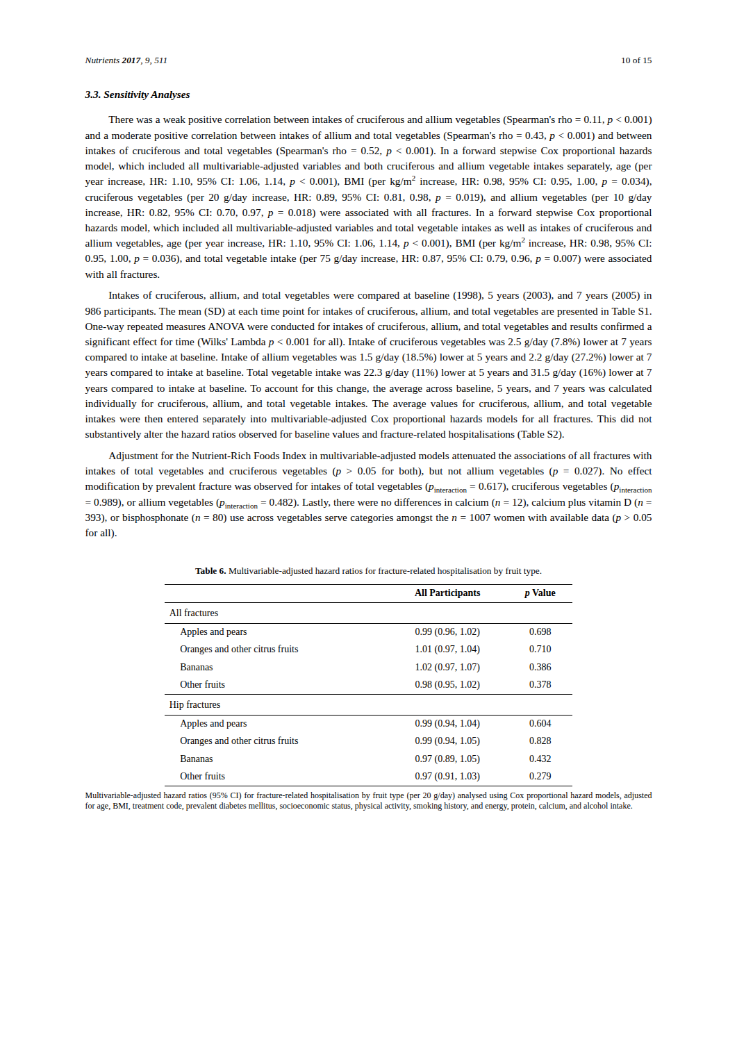Nutrients 2017, 9, 511 10 of 15
3.3. Sensitivity Analyses
There was a weak positive correlation between intakes of cruciferous and allium vegetables (Spearman's rho = 0.11, p < 0.001) and a moderate positive correlation between intakes of allium and total vegetables (Spearman's rho = 0.43, p < 0.001) and between intakes of cruciferous and total vegetables (Spearman's rho = 0.52, p < 0.001). In a forward stepwise Cox proportional hazards model, which included all multivariable-adjusted variables and both cruciferous and allium vegetable intakes separately, age (per year increase, HR: 1.10, 95% CI: 1.06, 1.14, p < 0.001), BMI (per kg/m2 increase, HR: 0.98, 95% CI: 0.95, 1.00, p = 0.034), cruciferous vegetables (per 20 g/day increase, HR: 0.89, 95% CI: 0.81, 0.98, p = 0.019), and allium vegetables (per 10 g/day increase, HR: 0.82, 95% CI: 0.70, 0.97, p = 0.018) were associated with all fractures. In a forward stepwise Cox proportional hazards model, which included all multivariable-adjusted variables and total vegetable intakes as well as intakes of cruciferous and allium vegetables, age (per year increase, HR: 1.10, 95% CI: 1.06, 1.14, p < 0.001), BMI (per kg/m2 increase, HR: 0.98, 95% CI: 0.95, 1.00, p = 0.036), and total vegetable intake (per 75 g/day increase, HR: 0.87, 95% CI: 0.79, 0.96, p = 0.007) were associated with all fractures.
Intakes of cruciferous, allium, and total vegetables were compared at baseline (1998), 5 years (2003), and 7 years (2005) in 986 participants. The mean (SD) at each time point for intakes of cruciferous, allium, and total vegetables are presented in Table S1. One-way repeated measures ANOVA were conducted for intakes of cruciferous, allium, and total vegetables and results confirmed a significant effect for time (Wilks' Lambda p < 0.001 for all). Intake of cruciferous vegetables was 2.5 g/day (7.8%) lower at 7 years compared to intake at baseline. Intake of allium vegetables was 1.5 g/day (18.5%) lower at 5 years and 2.2 g/day (27.2%) lower at 7 years compared to intake at baseline. Total vegetable intake was 22.3 g/day (11%) lower at 5 years and 31.5 g/day (16%) lower at 7 years compared to intake at baseline. To account for this change, the average across baseline, 5 years, and 7 years was calculated individually for cruciferous, allium, and total vegetable intakes. The average values for cruciferous, allium, and total vegetable intakes were then entered separately into multivariable-adjusted Cox proportional hazards models for all fractures. This did not substantively alter the hazard ratios observed for baseline values and fracture-related hospitalisations (Table S2).
Adjustment for the Nutrient-Rich Foods Index in multivariable-adjusted models attenuated the associations of all fractures with intakes of total vegetables and cruciferous vegetables (p > 0.05 for both), but not allium vegetables (p = 0.027). No effect modification by prevalent fracture was observed for intakes of total vegetables (pinteraction = 0.617), cruciferous vegetables (pinteraction = 0.989), or allium vegetables (pinteraction = 0.482). Lastly, there were no differences in calcium (n = 12), calcium plus vitamin D (n = 393), or bisphosphonate (n = 80) use across vegetables serve categories amongst the n = 1007 women with available data (p > 0.05 for all).
Table 6. Multivariable-adjusted hazard ratios for fracture-related hospitalisation by fruit type.
| | All Participants | p Value |
| --- | --- | --- |
| All fractures | | |
| Apples and pears | 0.99 (0.96, 1.02) | 0.698 |
| Oranges and other citrus fruits | 1.01 (0.97, 1.04) | 0.710 |
| Bananas | 1.02 (0.97, 1.07) | 0.386 |
| Other fruits | 0.98 (0.95, 1.02) | 0.378 |
| Hip fractures | | |
| Apples and pears | 0.99 (0.94, 1.04) | 0.604 |
| Oranges and other citrus fruits | 0.99 (0.94, 1.05) | 0.828 |
| Bananas | 0.97 (0.89, 1.05) | 0.432 |
| Other fruits | 0.97 (0.91, 1.03) | 0.279 |
Multivariable-adjusted hazard ratios (95% CI) for fracture-related hospitalisation by fruit type (per 20 g/day) analysed using Cox proportional hazard models, adjusted for age, BMI, treatment code, prevalent diabetes mellitus, socioeconomic status, physical activity, smoking history, and energy, protein, calcium, and alcohol intake.